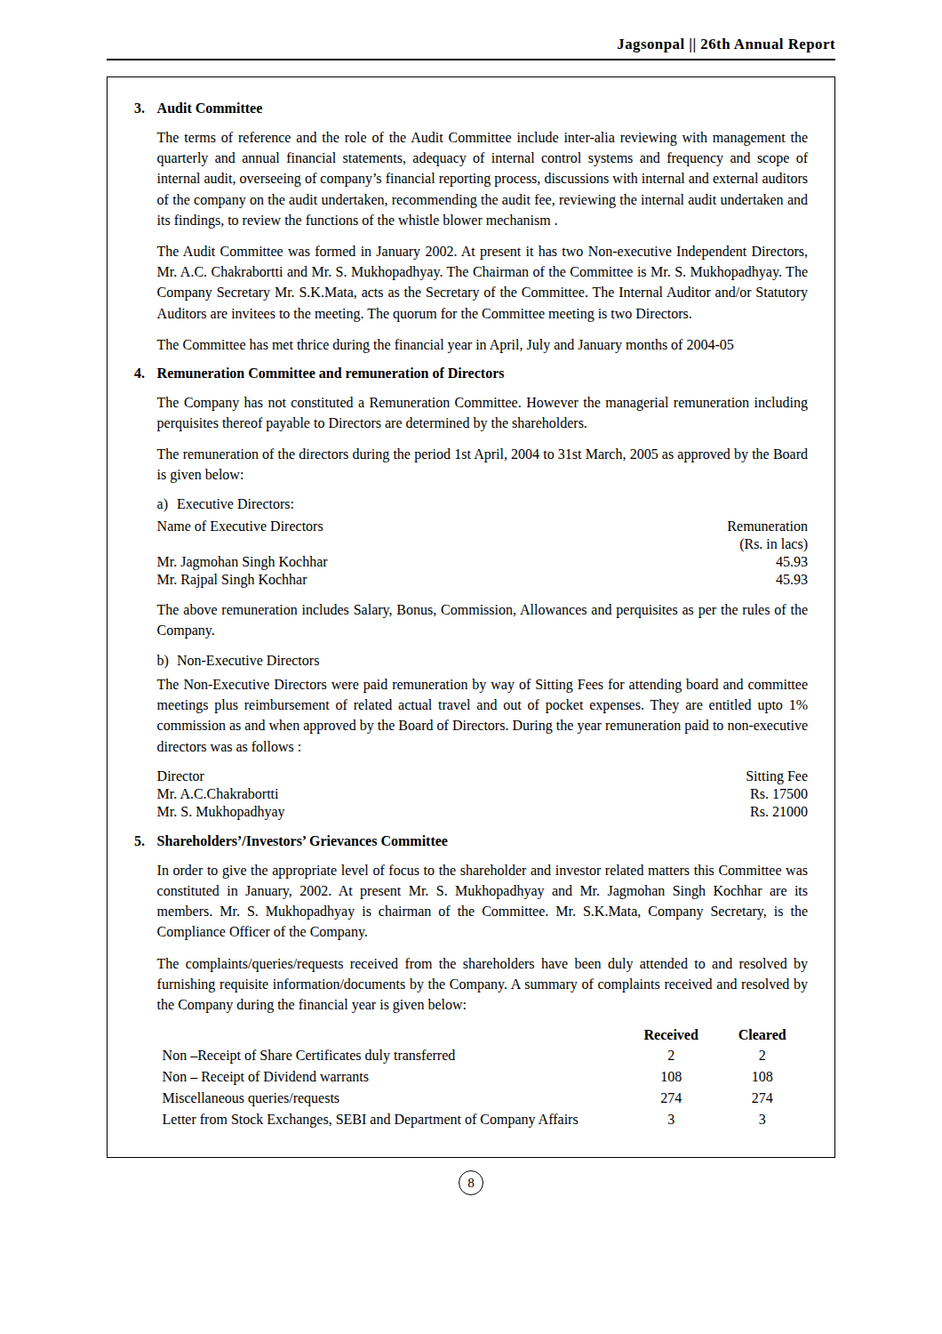Jagsonpal || 26th Annual Report
3. Audit Committee
The terms of reference and the role of the Audit Committee include inter-alia reviewing with management the quarterly and annual financial statements, adequacy of internal control systems and frequency and scope of internal audit, overseeing of company’s financial reporting process, discussions with internal and external auditors of the company on the audit undertaken, recommending the audit fee, reviewing the internal audit undertaken and its findings, to review the functions of the whistle blower mechanism .
The Audit Committee was formed in January 2002. At present it has two Non-executive Independent Directors, Mr. A.C. Chakrabortti and Mr. S. Mukhopadhyay. The Chairman of the Committee is Mr. S. Mukhopadhyay. The Company Secretary Mr. S.K.Mata, acts as the Secretary of the Committee. The Internal Auditor and/or Statutory Auditors are invitees to the meeting. The quorum for the Committee meeting is two Directors.
The Committee has met thrice during the financial year in April, July and January months of 2004-05
4. Remuneration Committee and remuneration of Directors
The Company has not constituted a Remuneration Committee. However the managerial remuneration including perquisites thereof payable to Directors are determined by the shareholders.
The remuneration of the directors during the period 1st April, 2004 to 31st March, 2005 as approved by the Board is given below:
a) Executive Directors:
| Name of Executive Directors | Remuneration |
| | (Rs. in lacs) |
| Mr. Jagmohan Singh Kochhar | 45.93 |
| Mr. Rajpal Singh Kochhar | 45.93 |
The above remuneration includes Salary, Bonus, Commission, Allowances and perquisites as per the rules of the Company.
b) Non-Executive Directors
The Non-Executive Directors were paid remuneration by way of Sitting Fees for attending board and committee meetings plus reimbursement of related actual travel and out of pocket expenses. They are entitled upto 1% commission as and when approved by the Board of Directors. During the year remuneration paid to non-executive directors was as follows :
| Director | Sitting Fee |
| Mr. A.C.Chakrabortti | Rs. 17500 |
| Mr. S. Mukhopadhyay | Rs. 21000 |
5. Shareholders’/Investors’ Grievances Committee
In order to give the appropriate level of focus to the shareholder and investor related matters this Committee was constituted in January, 2002. At present Mr. S. Mukhopadhyay and Mr. Jagmohan Singh Kochhar are its members. Mr. S. Mukhopadhyay is chairman of the Committee. Mr. S.K.Mata, Company Secretary, is the Compliance Officer of the Company.
The complaints/queries/requests received from the shareholders have been duly attended to and resolved by furnishing requisite information/documents by the Company. A summary of complaints received and resolved by the Company during the financial year is given below:
| | Received | Cleared |
| --- | --- | --- |
| Non –Receipt of Share Certificates duly transferred | 2 | 2 |
| Non – Receipt of Dividend warrants | 108 | 108 |
| Miscellaneous queries/requests | 274 | 274 |
| Letter from Stock Exchanges, SEBI and Department of Company Affairs | 3 | 3 |
8